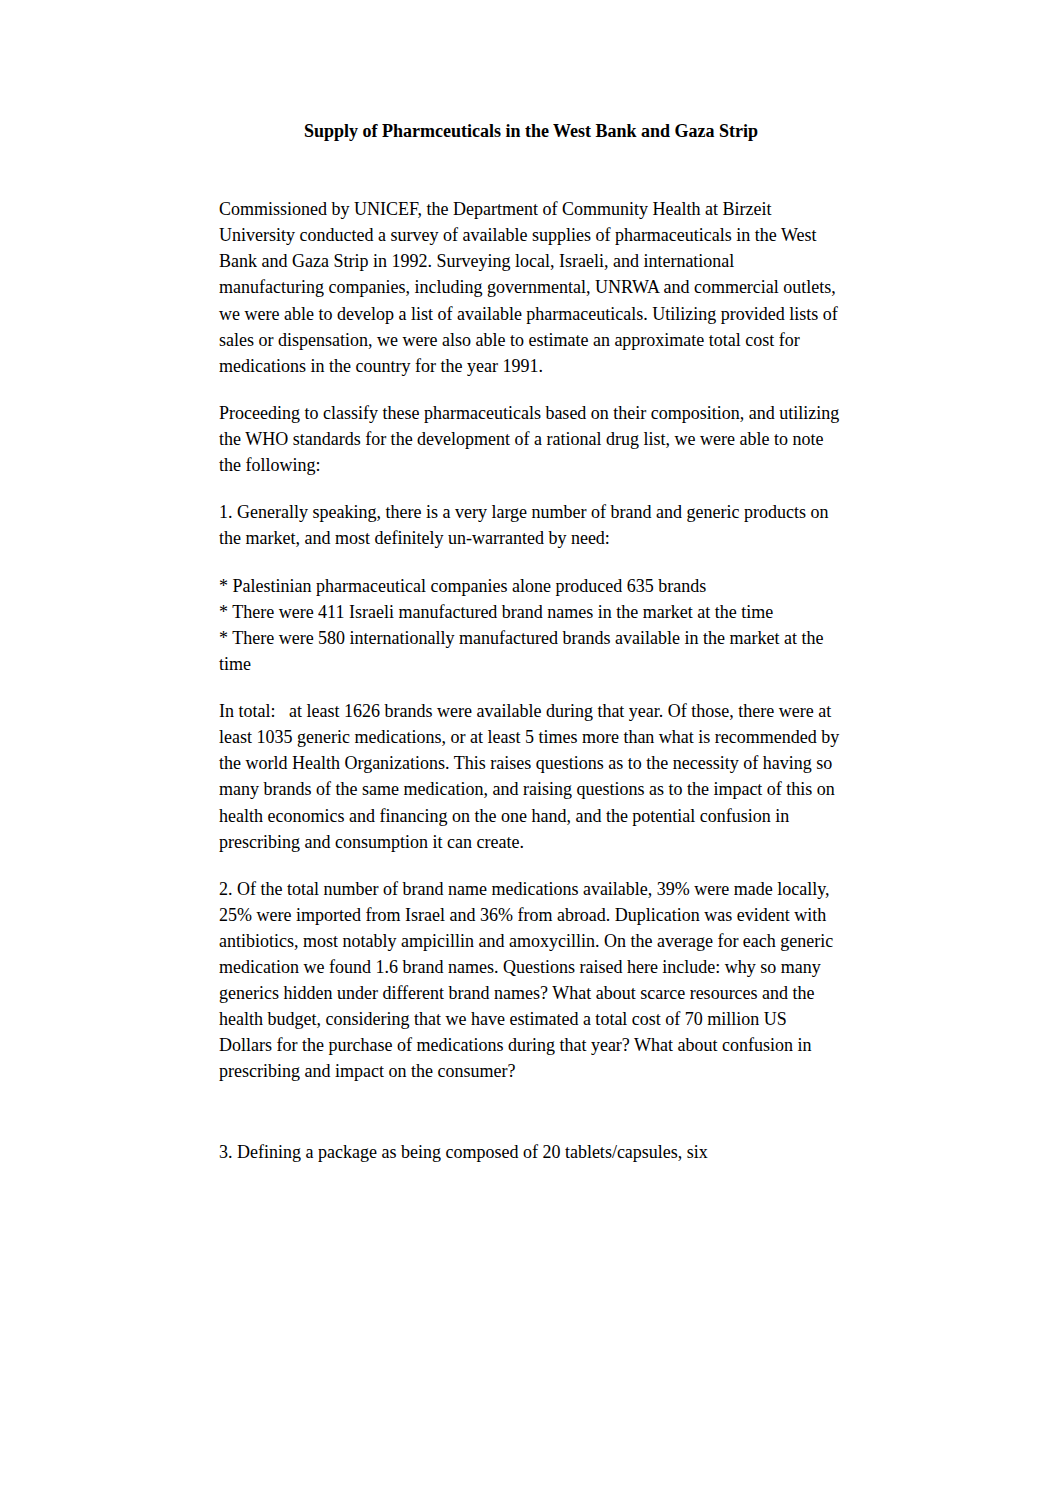Supply of Pharmceuticals in the West Bank and Gaza Strip
Commissioned by UNICEF, the Department of Community Health at Birzeit University conducted a survey of available supplies of pharmaceuticals in the West Bank and Gaza Strip in 1992. Surveying local, Israeli, and international manufacturing companies, including governmental, UNRWA and commercial outlets, we were able to develop a list of available pharmaceuticals. Utilizing provided lists of sales or dispensation, we were also able to estimate an approximate total cost for medications in the country for the year 1991.
Proceeding to classify these pharmaceuticals based on their composition, and utilizing the WHO standards for the development of a rational drug list, we were able to note the following:
1. Generally speaking, there is a very large number of brand and generic products on the market, and most definitely un-warranted by need:
* Palestinian pharmaceutical companies alone produced 635 brands
* There were 411 Israeli manufactured brand names in the market at the time
* There were 580 internationally manufactured brands available in the market at the time
In total: at least 1626 brands were available during that year. Of those, there were at least 1035 generic medications, or at least 5 times more than what is recommended by the world Health Organizations. This raises questions as to the necessity of having so many brands of the same medication, and raising questions as to the impact of this on health economics and financing on the one hand, and the potential confusion in prescribing and consumption it can create.
2. Of the total number of brand name medications available, 39% were made locally, 25% were imported from Israel and 36% from abroad. Duplication was evident with antibiotics, most notably ampicillin and amoxycillin. On the average for each generic medication we found 1.6 brand names. Questions raised here include: why so many generics hidden under different brand names? What about scarce resources and the health budget, considering that we have estimated a total cost of 70 million US Dollars for the purchase of medications during that year? What about confusion in prescribing and impact on the consumer?
3. Defining a package as being composed of 20 tablets/capsules, six